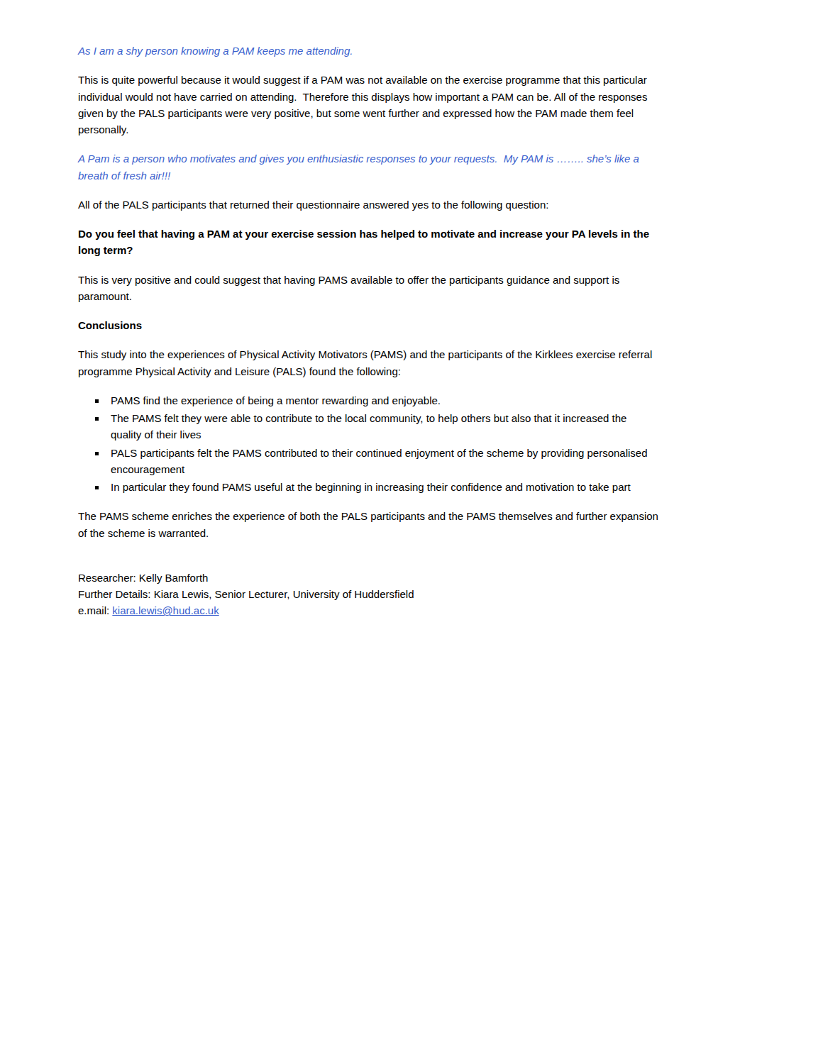As I am a shy person knowing a PAM keeps me attending.
This is quite powerful because it would suggest if a PAM was not available on the exercise programme that this particular individual would not have carried on attending. Therefore this displays how important a PAM can be. All of the responses given by the PALS participants were very positive, but some went further and expressed how the PAM made them feel personally.
A Pam is a person who motivates and gives you enthusiastic responses to your requests. My PAM is …….. she’s like a breath of fresh air!!!
All of the PALS participants that returned their questionnaire answered yes to the following question:
Do you feel that having a PAM at your exercise session has helped to motivate and increase your PA levels in the long term?
This is very positive and could suggest that having PAMS available to offer the participants guidance and support is paramount.
Conclusions
This study into the experiences of Physical Activity Motivators (PAMS) and the participants of the Kirklees exercise referral programme Physical Activity and Leisure (PALS) found the following:
PAMS find the experience of being a mentor rewarding and enjoyable.
The PAMS felt they were able to contribute to the local community, to help others but also that it increased the quality of their lives
PALS participants felt the PAMS contributed to their continued enjoyment of the scheme by providing personalised encouragement
In particular they found PAMS useful at the beginning in increasing their confidence and motivation to take part
The PAMS scheme enriches the experience of both the PALS participants and the PAMS themselves and further expansion of the scheme is warranted.
Researcher: Kelly Bamforth
Further Details: Kiara Lewis, Senior Lecturer, University of Huddersfield
e.mail: kiara.lewis@hud.ac.uk